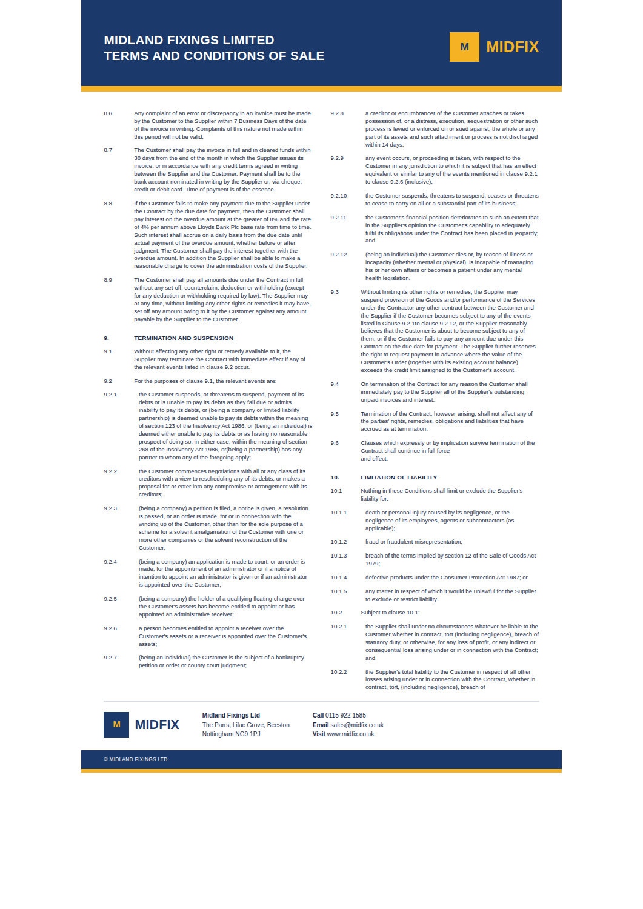Midland Fixings Limited
Terms and Conditions of Sale
M
MIDFIX
8.6
Any complaint of an error or discrepancy in an invoice must be made by the Customer to the Supplier within 7 Business Days of the date of the invoice in writing. Complaints of this nature not made within this period will not be valid.
8.7
The Customer shall pay the invoice in full and in cleared funds within 30 days from the end of the month in which the Supplier issues its invoice, or in accordance with any credit terms agreed in writing between the Supplier and the Customer. Payment shall be to the bank account nominated in writing by the Supplier or, via cheque, credit or debit card. Time of payment is of the essence.
8.8
If the Customer fails to make any payment due to the Supplier under the Contract by the due date for payment, then the Customer shall pay interest on the overdue amount at the greater of 8% and the rate of 4% per annum above Lloyds Bank Plc base rate from time to time. Such interest shall accrue on a daily basis from the due date until actual payment of the overdue amount, whether before or after judgment. The Customer shall pay the interest together with the overdue amount. In addition the Supplier shall be able to make a reasonable charge to cover the administration costs of the Supplier.
8.9
The Customer shall pay all amounts due under the Contract in full without any set-off, counterclaim, deduction or withholding (except for any deduction or withholding required by law). The Supplier may at any time, without limiting any other rights or remedies it may have, set off any amount owing to it by the Customer against any amount payable by the Supplier to the Customer.
9. Termination and Suspension
9.1
Without affecting any other right or remedy available to it, the Supplier may terminate the Contract with immediate effect if any of the relevant events listed in clause 9.2 occur.
9.2
For the purposes of clause 9.1, the relevant events are:
9.2.1
the Customer suspends, or threatens to suspend, payment of its debts or is unable to pay its debts as they fall due or admits inability to pay its debts, or (being a company or limited liability partnership) is deemed unable to pay its debts within the meaning of section 123 of the Insolvency Act 1986, or (being an individual) is deemed either unable to pay its debts or as having no reasonable prospect of doing so, in either case, within the meaning of section 268 of the Insolvency Act 1986, or(being a partnership) has any partner to whom any of the foregoing apply;
9.2.2
the Customer commences negotiations with all or any class of its creditors with a view to rescheduling any of its debts, or makes a proposal for or enter into any compromise or arrangement with its creditors;
9.2.3
(being a company) a petition is filed, a notice is given, a resolution is passed, or an order is made, for or in connection with the winding up of the Customer, other than for the sole purpose of a scheme for a solvent amalgamation of the Customer with one or more other companies or the solvent reconstruction of the Customer;
9.2.4
(being a company) an application is made to court, or an order is made, for the appointment of an administrator or if a notice of intention to appoint an administrator is given or if an administrator is appointed over the Customer;
9.2.5
(being a company) the holder of a qualifying floating charge over the Customer's assets has become entitled to appoint or has appointed an administrative receiver;
9.2.6
a person becomes entitled to appoint a receiver over the Customer's assets or a receiver is appointed over the Customer's assets;
9.2.7
(being an individual) the Customer is the subject of a bankruptcy petition or order or county court judgment;
9.2.8
a creditor or encumbrancer of the Customer attaches or takes possession of, or a distress, execution, sequestration or other such process is levied or enforced on or sued against, the whole or any part of its assets and such attachment or process is not discharged within 14 days;
9.2.9
any event occurs, or proceeding is taken, with respect to the Customer in any jurisdiction to which it is subject that has an effect equivalent or similar to any of the events mentioned in clause 9.2.1 to clause 9.2.6 (inclusive);
9.2.10
the Customer suspends, threatens to suspend, ceases or threatens to cease to carry on all or a substantial part of its business;
9.2.11
the Customer's financial position deteriorates to such an extent that in the Supplier's opinion the Customer's capability to adequately fulfil its obligations under the Contract has been placed in jeopardy; and
9.2.12
(being an individual) the Customer dies or, by reason of illness or incapacity (whether mental or physical), is incapable of managing his or her own affairs or becomes a patient under any mental health legislation.
9.3
Without limiting its other rights or remedies, the Supplier may suspend provision of the Goods and/or performance of the Services under the Contractor any other contract between the Customer and the Supplier if the Customer becomes subject to any of the events listed in Clause 9.2.1to clause 9.2.12, or the Supplier reasonably believes that the Customer is about to become subject to any of them, or if the Customer fails to pay any amount due under this Contract on the due date for payment. The Supplier further reserves the right to request payment in advance where the value of the Customer's Order (together with its existing account balance) exceeds the credit limit assigned to the Customer's account.
9.4
On termination of the Contract for any reason the Customer shall immediately pay to the Supplier all of the Supplier's outstanding unpaid invoices and interest.
9.5
Termination of the Contract, however arising, shall not affect any of the parties' rights, remedies, obligations and liabilities that have accrued as at termination.
9.6
Clauses which expressly or by implication survive termination of the Contract shall continue in full force
and effect.
10. Limitation of Liability
10.1
Nothing in these Conditions shall limit or exclude the Supplier's liability for:
10.1.1
death or personal injury caused by its negligence, or the negligence of its employees, agents or subcontractors (as applicable);
10.1.2
fraud or fraudulent misrepresentation;
10.1.3
breach of the terms implied by section 12 of the Sale of Goods Act 1979;
10.1.4
defective products under the Consumer Protection Act 1987; or
10.1.5
any matter in respect of which it would be unlawful for the Supplier to exclude or restrict liability.
10.2
Subject to clause 10.1:
10.2.1
the Supplier shall under no circumstances whatever be liable to the Customer whether in contract, tort (including negligence), breach of statutory duty, or otherwise, for any loss of profit, or any indirect or consequential loss arising under or in connection with the Contract; and
10.2.2
the Supplier's total liability to the Customer in respect of all other losses arising under or in connection with the Contract, whether in contract, tort, (including negligence), breach of
M
MIDFIX
Midland Fixings Ltd
The Parrs, Lilac Grove, Beeston
Nottingham NG9 1PJ
Call 0115 922 1585
Email sales@midfix.co.uk
Visit www.midfix.co.uk
© Midland Fixings Ltd.